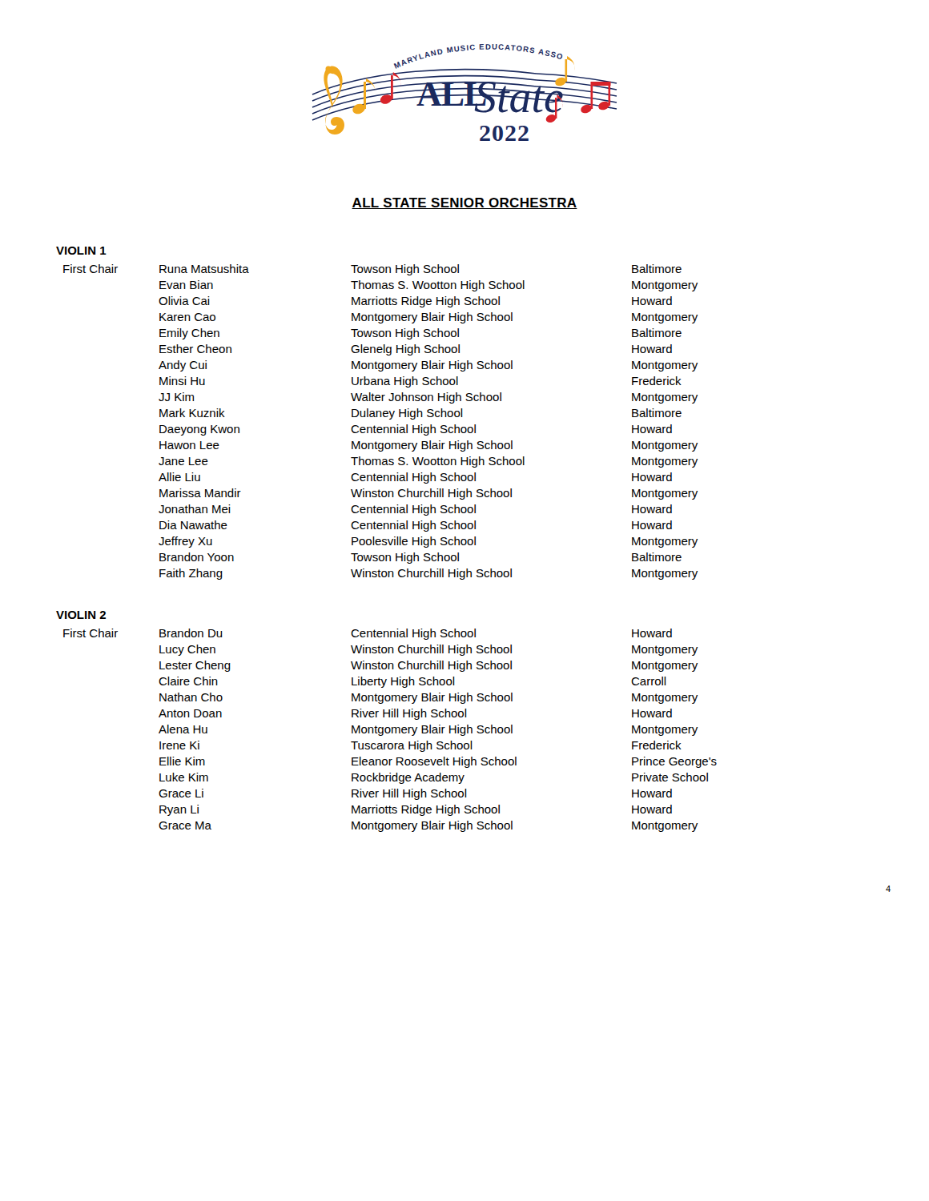MARYLAND MUSIC EDUCATORS ASSOCIATION ALL State 2022
ALL STATE SENIOR ORCHESTRA
VIOLIN 1
| First Chair | Runa Matsushita | Towson High School | Baltimore |
| | Evan Bian | Thomas S. Wootton High School | Montgomery |
| | Olivia Cai | Marriotts Ridge High School | Howard |
| | Karen Cao | Montgomery Blair High School | Montgomery |
| | Emily Chen | Towson High School | Baltimore |
| | Esther Cheon | Glenelg High School | Howard |
| | Andy Cui | Montgomery Blair High School | Montgomery |
| | Minsi Hu | Urbana High School | Frederick |
| | JJ Kim | Walter Johnson High School | Montgomery |
| | Mark Kuznik | Dulaney High School | Baltimore |
| | Daeyong Kwon | Centennial High School | Howard |
| | Hawon Lee | Montgomery Blair High School | Montgomery |
| | Jane Lee | Thomas S. Wootton High School | Montgomery |
| | Allie Liu | Centennial High School | Howard |
| | Marissa Mandir | Winston Churchill High School | Montgomery |
| | Jonathan Mei | Centennial High School | Howard |
| | Dia Nawathe | Centennial High School | Howard |
| | Jeffrey Xu | Poolesville High School | Montgomery |
| | Brandon Yoon | Towson High School | Baltimore |
| | Faith Zhang | Winston Churchill High School | Montgomery |
VIOLIN 2
| First Chair | Brandon Du | Centennial High School | Howard |
| | Lucy Chen | Winston Churchill High School | Montgomery |
| | Lester Cheng | Winston Churchill High School | Montgomery |
| | Claire Chin | Liberty High School | Carroll |
| | Nathan Cho | Montgomery Blair High School | Montgomery |
| | Anton Doan | River Hill High School | Howard |
| | Alena Hu | Montgomery Blair High School | Montgomery |
| | Irene Ki | Tuscarora High School | Frederick |
| | Ellie Kim | Eleanor Roosevelt High School | Prince George's |
| | Luke Kim | Rockbridge Academy | Private School |
| | Grace Li | River Hill High School | Howard |
| | Ryan Li | Marriotts Ridge High School | Howard |
| | Grace Ma | Montgomery Blair High School | Montgomery |
4